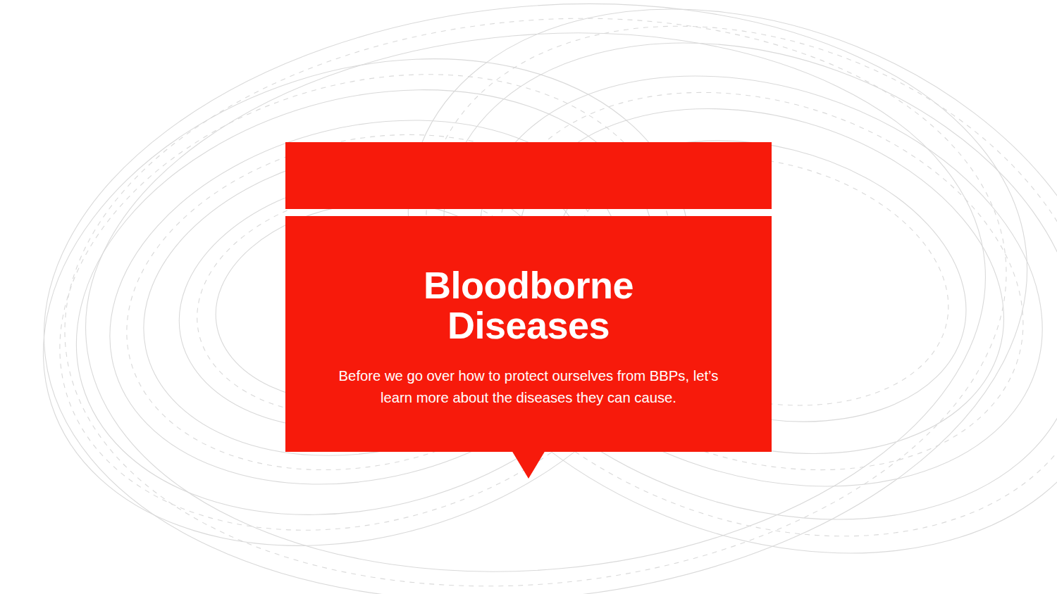Bloodborne
Diseases
Before we go over how to protect ourselves from BBPs, let’s learn more about the diseases they can cause.